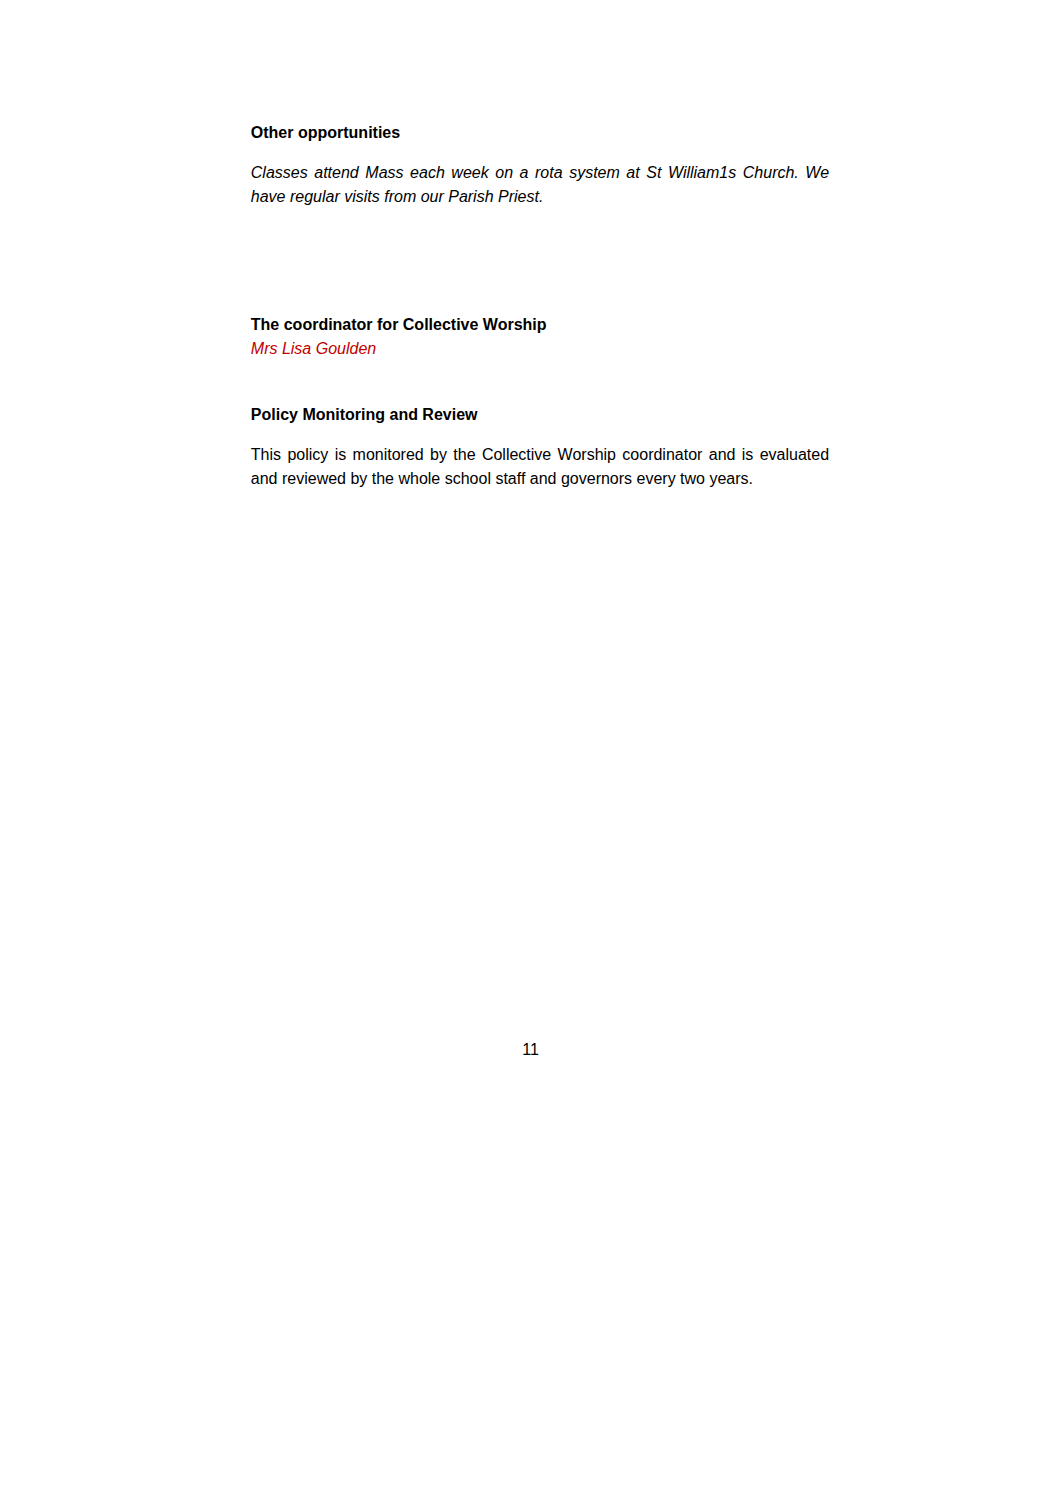Other opportunities
Classes attend Mass each week on a rota system at St William1s Church. We have regular visits from our Parish Priest.
The coordinator for Collective Worship
Mrs Lisa Goulden
Policy Monitoring and Review
This policy is monitored by the Collective Worship coordinator and is evaluated and reviewed by the whole school staff and governors every two years.
11